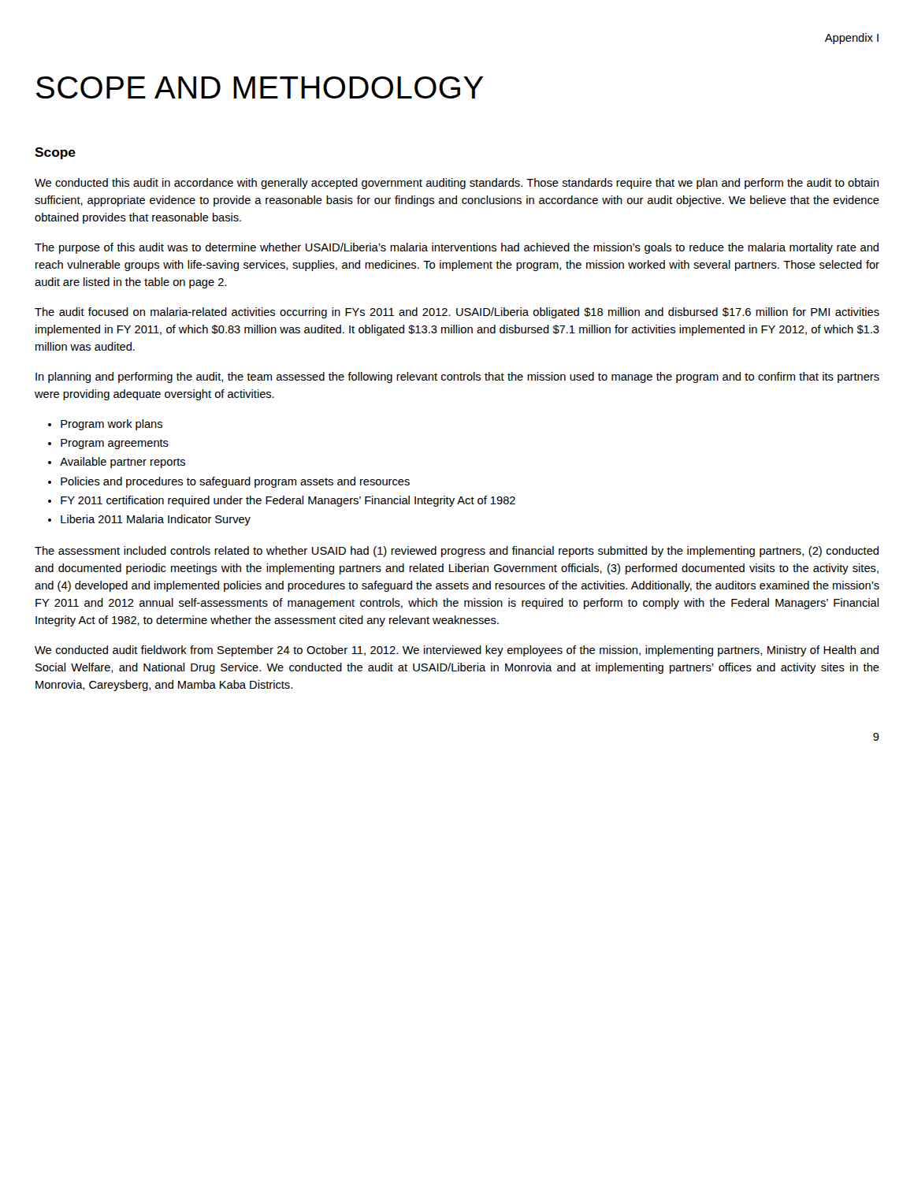Appendix I
SCOPE AND METHODOLOGY
Scope
We conducted this audit in accordance with generally accepted government auditing standards. Those standards require that we plan and perform the audit to obtain sufficient, appropriate evidence to provide a reasonable basis for our findings and conclusions in accordance with our audit objective. We believe that the evidence obtained provides that reasonable basis.
The purpose of this audit was to determine whether USAID/Liberia’s malaria interventions had achieved the mission’s goals to reduce the malaria mortality rate and reach vulnerable groups with life-saving services, supplies, and medicines. To implement the program, the mission worked with several partners. Those selected for audit are listed in the table on page 2.
The audit focused on malaria-related activities occurring in FYs 2011 and 2012. USAID/Liberia obligated $18 million and disbursed $17.6 million for PMI activities implemented in FY 2011, of which $0.83 million was audited. It obligated $13.3 million and disbursed $7.1 million for activities implemented in FY 2012, of which $1.3 million was audited.
In planning and performing the audit, the team assessed the following relevant controls that the mission used to manage the program and to confirm that its partners were providing adequate oversight of activities.
Program work plans
Program agreements
Available partner reports
Policies and procedures to safeguard program assets and resources
FY 2011 certification required under the Federal Managers’ Financial Integrity Act of 1982
Liberia 2011 Malaria Indicator Survey
The assessment included controls related to whether USAID had (1) reviewed progress and financial reports submitted by the implementing partners, (2) conducted and documented periodic meetings with the implementing partners and related Liberian Government officials, (3) performed documented visits to the activity sites, and (4) developed and implemented policies and procedures to safeguard the assets and resources of the activities. Additionally, the auditors examined the mission’s FY 2011 and 2012 annual self-assessments of management controls, which the mission is required to perform to comply with the Federal Managers’ Financial Integrity Act of 1982, to determine whether the assessment cited any relevant weaknesses.
We conducted audit fieldwork from September 24 to October 11, 2012. We interviewed key employees of the mission, implementing partners, Ministry of Health and Social Welfare, and National Drug Service. We conducted the audit at USAID/Liberia in Monrovia and at implementing partners’ offices and activity sites in the Monrovia, Careysberg, and Mamba Kaba Districts.
9